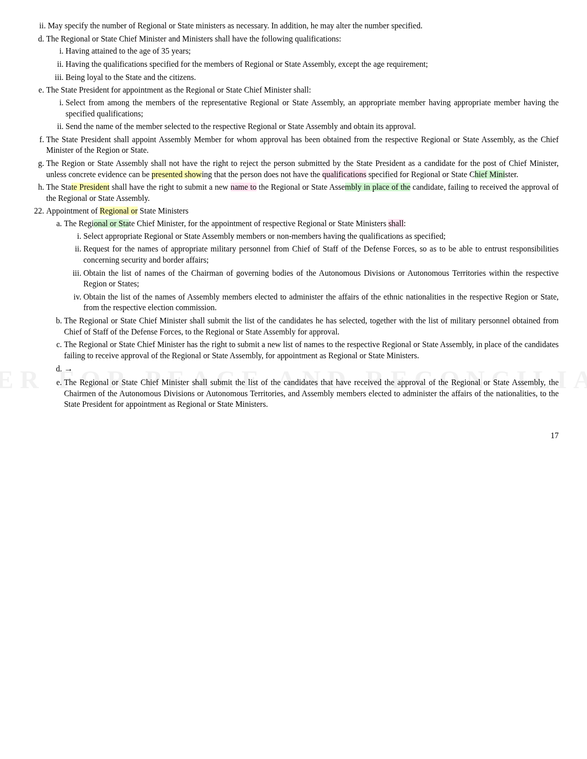CENTER FOR PEACE AND RECONCILIATION
May specify the number of Regional or State ministers as necessary. In addition, he may alter the number specified.
The Regional or State Chief Minister and Ministers shall have the following qualifications:
Having attained to the age of 35 years;
Having the qualifications specified for the members of Regional or State Assembly, except the age requirement;
Being loyal to the State and the citizens.
The State President for appointment as the Regional or State Chief Minister shall:
Select from among the members of the representative Regional or State Assembly, an appropriate member having appropriate member having the specified qualifications;
Send the name of the member selected to the respective Regional or State Assembly and obtain its approval.
The State President shall appoint Assembly Member for whom approval has been obtained from the respective Regional or State Assembly, as the Chief Minister of the Region or State.
The Region or State Assembly shall not have the right to reject the person submitted by the State President as a candidate for the post of Chief Minister, unless concrete evidence can be presented showing that the person does not have the qualifications specified for Regional or State Chief Minister.
The State President shall have the right to submit a new name to the Regional or State Assembly in place of the candidate, failing to received the approval of the Regional or State Assembly.
Appointment of Regional or State Ministers
The Regional or State Chief Minister, for the appointment of respective Regional or State Ministers shall:
Select appropriate Regional or State Assembly members or non-members having the qualifications as specified;
Request for the names of appropriate military personnel from Chief of Staff of the Defense Forces, so as to be able to entrust responsibilities concerning security and border affairs;
Obtain the list of names of the Chairman of governing bodies of the Autonomous Divisions or Autonomous Territories within the respective Region or States;
Obtain the list of the names of Assembly members elected to administer the affairs of the ethnic nationalities in the respective Region or State, from the respective election commission.
The Regional or State Chief Minister shall submit the list of the candidates he has selected, together with the list of military personnel obtained from Chief of Staff of the Defense Forces, to the Regional or State Assembly for approval.
The Regional or State Chief Minister has the right to submit a new list of names to the respective Regional or State Assembly, in place of the candidates failing to receive approval of the Regional or State Assembly, for appointment as Regional or State Ministers.
→
The Regional or State Chief Minister shall submit the list of the candidates that have received the approval of the Regional or State Assembly, the Chairmen of the Autonomous Divisions or Autonomous Territories, and Assembly members elected to administer the affairs of the nationalities, to the State President for appointment as Regional or State Ministers.
17